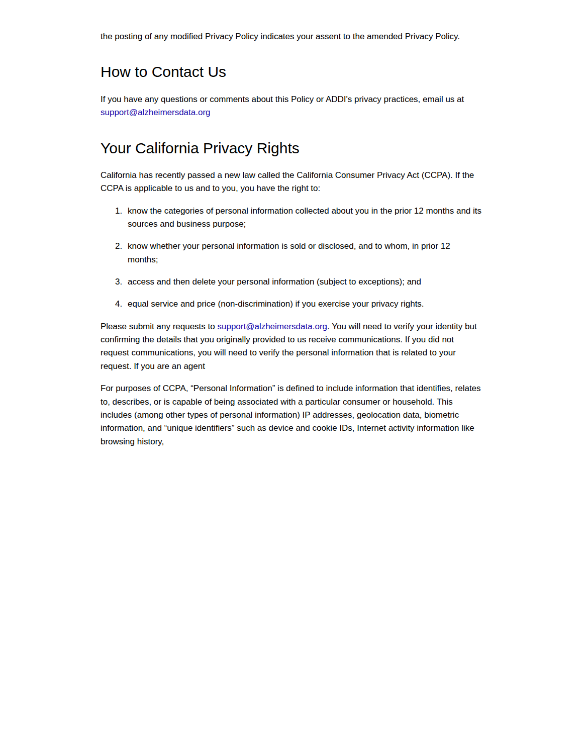the posting of any modified Privacy Policy indicates your assent to the amended Privacy Policy.
How to Contact Us
If you have any questions or comments about this Policy or ADDI's privacy practices, email us at support@alzheimersdata.org
Your California Privacy Rights
California has recently passed a new law called the California Consumer Privacy Act (CCPA). If the CCPA is applicable to us and to you, you have the right to:
know the categories of personal information collected about you in the prior 12 months and its sources and business purpose;
know whether your personal information is sold or disclosed, and to whom, in prior 12 months;
access and then delete your personal information (subject to exceptions); and
equal service and price (non-discrimination) if you exercise your privacy rights.
Please submit any requests to support@alzheimersdata.org. You will need to verify your identity but confirming the details that you originally provided to us receive communications. If you did not request communications, you will need to verify the personal information that is related to your request. If you are an agent
For purposes of CCPA, “Personal Information” is defined to include information that identifies, relates to, describes, or is capable of being associated with a particular consumer or household. This includes (among other types of personal information) IP addresses, geolocation data, biometric information, and “unique identifiers” such as device and cookie IDs, Internet activity information like browsing history,